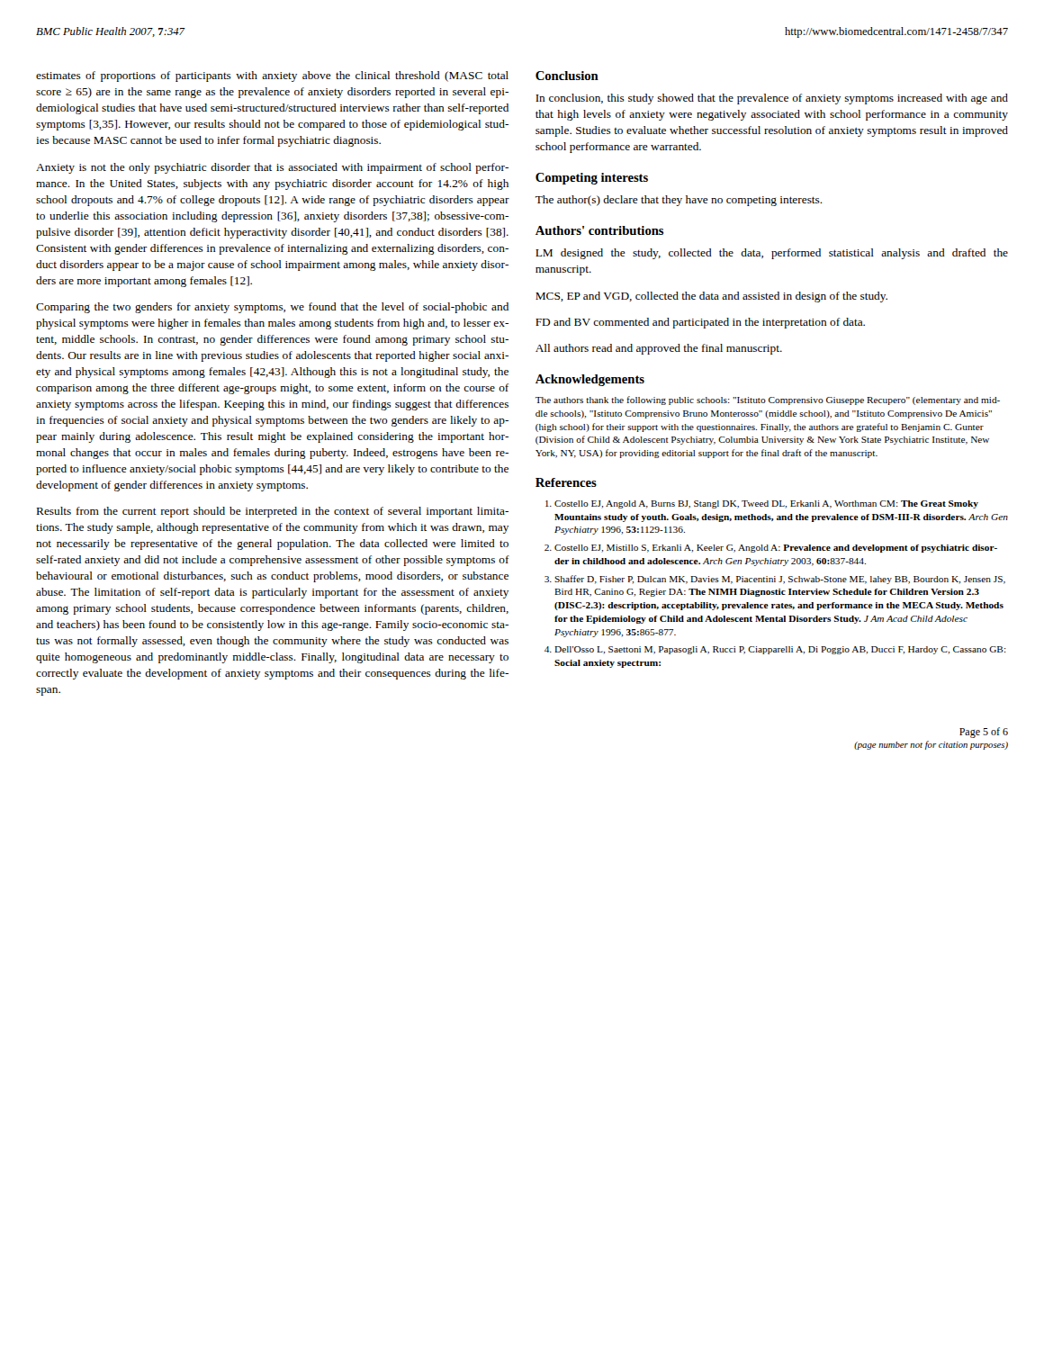BMC Public Health 2007, 7:347
http://www.biomedcentral.com/1471-2458/7/347
estimates of proportions of participants with anxiety above the clinical threshold (MASC total score ≥ 65) are in the same range as the prevalence of anxiety disorders reported in several epidemiological studies that have used semi-structured/structured interviews rather than self-reported symptoms [3,35]. However, our results should not be compared to those of epidemiological studies because MASC cannot be used to infer formal psychiatric diagnosis.
Anxiety is not the only psychiatric disorder that is associated with impairment of school performance. In the United States, subjects with any psychiatric disorder account for 14.2% of high school dropouts and 4.7% of college dropouts [12]. A wide range of psychiatric disorders appear to underlie this association including depression [36], anxiety disorders [37,38]; obsessive-compulsive disorder [39], attention deficit hyperactivity disorder [40,41], and conduct disorders [38]. Consistent with gender differences in prevalence of internalizing and externalizing disorders, conduct disorders appear to be a major cause of school impairment among males, while anxiety disorders are more important among females [12].
Comparing the two genders for anxiety symptoms, we found that the level of social-phobic and physical symptoms were higher in females than males among students from high and, to lesser extent, middle schools. In contrast, no gender differences were found among primary school students. Our results are in line with previous studies of adolescents that reported higher social anxiety and physical symptoms among females [42,43]. Although this is not a longitudinal study, the comparison among the three different age-groups might, to some extent, inform on the course of anxiety symptoms across the lifespan. Keeping this in mind, our findings suggest that differences in frequencies of social anxiety and physical symptoms between the two genders are likely to appear mainly during adolescence. This result might be explained considering the important hormonal changes that occur in males and females during puberty. Indeed, estrogens have been reported to influence anxiety/social phobic symptoms [44,45] and are very likely to contribute to the development of gender differences in anxiety symptoms.
Results from the current report should be interpreted in the context of several important limitations. The study sample, although representative of the community from which it was drawn, may not necessarily be representative of the general population. The data collected were limited to self-rated anxiety and did not include a comprehensive assessment of other possible symptoms of behavioural or emotional disturbances, such as conduct problems, mood disorders, or substance abuse. The limitation of self-report data is particularly important for the assessment of anxiety among primary school students, because correspondence between informants (parents, children, and teachers) has been found to be consistently low in this age-range. Family socio-economic status was not formally assessed, even though the community where the study was conducted was quite homogeneous and predominantly middle-class. Finally, longitudinal data are necessary to correctly evaluate the development of anxiety symptoms and their consequences during the life-span.
Conclusion
In conclusion, this study showed that the prevalence of anxiety symptoms increased with age and that high levels of anxiety were negatively associated with school performance in a community sample. Studies to evaluate whether successful resolution of anxiety symptoms result in improved school performance are warranted.
Competing interests
The author(s) declare that they have no competing interests.
Authors' contributions
LM designed the study, collected the data, performed statistical analysis and drafted the manuscript.
MCS, EP and VGD, collected the data and assisted in design of the study.
FD and BV commented and participated in the interpretation of data.
All authors read and approved the final manuscript.
Acknowledgements
The authors thank the following public schools: "Istituto Comprensivo Giuseppe Recupero" (elementary and middle schools), "Istituto Comprensivo Bruno Monterosso" (middle school), and "Istituto Comprensivo De Amicis" (high school) for their support with the questionnaires. Finally, the authors are grateful to Benjamin C. Gunter (Division of Child & Adolescent Psychiatry, Columbia University & New York State Psychiatric Institute, New York, NY, USA) for providing editorial support for the final draft of the manuscript.
References
Costello EJ, Angold A, Burns BJ, Stangl DK, Tweed DL, Erkanli A, Worthman CM: The Great Smoky Mountains study of youth. Goals, design, methods, and the prevalence of DSM-III-R disorders. Arch Gen Psychiatry 1996, 53: 1129-1136.
Costello EJ, Mistillo S, Erkanli A, Keeler G, Angold A: Prevalence and development of psychiatric disorder in childhood and adolescence. Arch Gen Psychiatry 2003, 60: 837-844.
Shaffer D, Fisher P, Dulcan MK, Davies M, Piacentini J, Schwab-Stone ME, lahey BB, Bourdon K, Jensen JS, Bird HR, Canino G, Regier DA: The NIMH Diagnostic Interview Schedule for Children Version 2.3 (DISC-2.3): description, acceptability, prevalence rates, and performance in the MECA Study. Methods for the Epidemiology of Child and Adolescent Mental Disorders Study. J Am Acad Child Adolesc Psychiatry 1996, 35: 865-877.
Dell'Osso L, Saettoni M, Papasogli A, Rucci P, Ciapparelli A, Di Poggio AB, Ducci F, Hardoy C, Cassano GB: Social anxiety spectrum:
Page 5 of 6
(page number not for citation purposes)